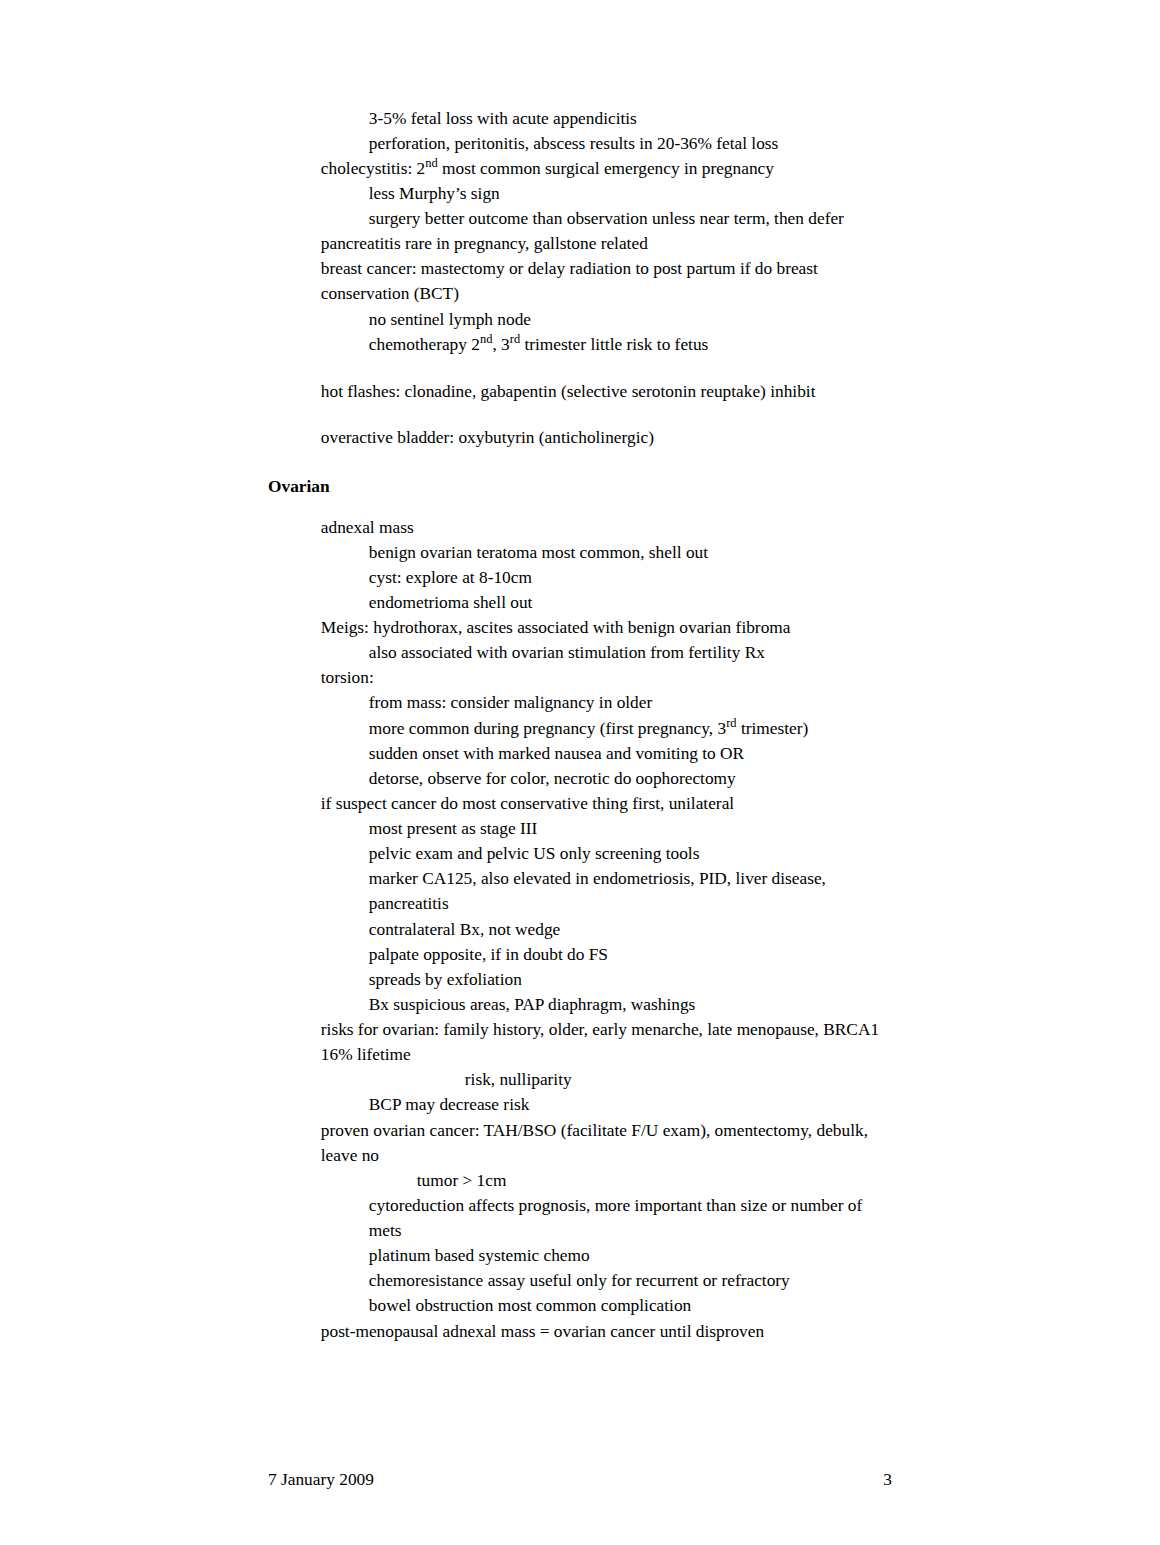3-5% fetal loss with acute appendicitis
perforation, peritonitis, abscess results in 20-36% fetal loss
cholecystitis: 2nd most common surgical emergency in pregnancy
less Murphy’s sign
surgery better outcome than observation unless near term, then defer
pancreatitis rare in pregnancy, gallstone related
breast cancer: mastectomy or delay radiation to post partum if do breast conservation (BCT)
no sentinel lymph node
chemotherapy 2nd, 3rd trimester little risk to fetus
hot flashes: clonadine, gabapentin (selective serotonin reuptake) inhibit
overactive bladder: oxybutyrin (anticholinergic)
Ovarian
adnexal mass
benign ovarian teratoma most common, shell out
cyst: explore at 8-10cm
endometrioma shell out
Meigs: hydrothorax, ascites associated with benign ovarian fibroma
also associated with ovarian stimulation from fertility Rx
torsion:
from mass: consider malignancy in older
more common during pregnancy (first pregnancy, 3rd trimester)
sudden onset with marked nausea and vomiting to OR
detorse, observe for color, necrotic do oophorectomy
if suspect cancer do most conservative thing first, unilateral
most present as stage III
pelvic exam and pelvic US only screening tools
marker CA125, also elevated in endometriosis, PID, liver disease, pancreatitis
contralateral Bx, not wedge
palpate opposite, if in doubt do FS
spreads by exfoliation
Bx suspicious areas, PAP diaphragm, washings
risks for ovarian: family history, older, early menarche, late menopause, BRCA1 16% lifetime
risk, nulliparity
BCP may decrease risk
proven ovarian cancer: TAH/BSO (facilitate F/U exam), omentectomy, debulk, leave no
tumor > 1cm
cytoreduction affects prognosis, more important than size or number of mets
platinum based systemic chemo
chemoresistance assay useful only for recurrent or refractory
bowel obstruction most common complication
post-menopausal adnexal mass = ovarian cancer until disproven
7 January 2009 3